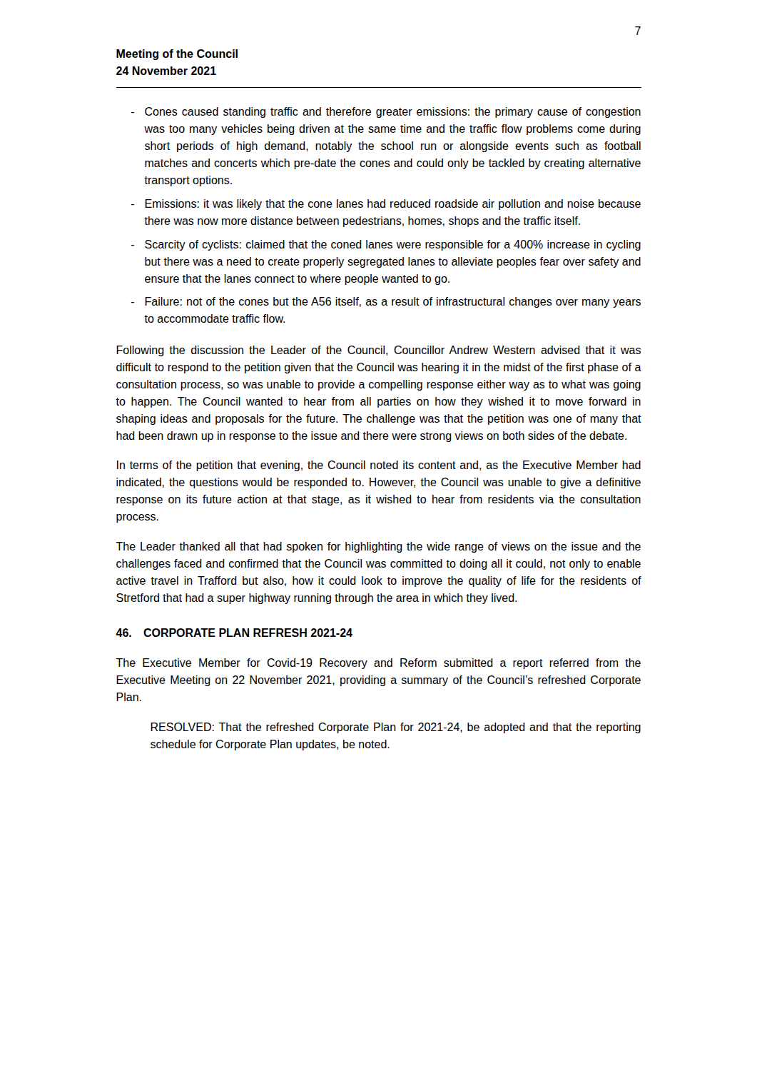7
Meeting of the Council
24 November 2021
Cones caused standing traffic and therefore greater emissions: the primary cause of congestion was too many vehicles being driven at the same time and the traffic flow problems come during short periods of high demand, notably the school run or alongside events such as football matches and concerts which pre-date the cones and could only be tackled by creating alternative transport options.
Emissions: it was likely that the cone lanes had reduced roadside air pollution and noise because there was now more distance between pedestrians, homes, shops and the traffic itself.
Scarcity of cyclists: claimed that the coned lanes were responsible for a 400% increase in cycling but there was a need to create properly segregated lanes to alleviate peoples fear over safety and ensure that the lanes connect to where people wanted to go.
Failure: not of the cones but the A56 itself, as a result of infrastructural changes over many years to accommodate traffic flow.
Following the discussion the Leader of the Council, Councillor Andrew Western advised that it was difficult to respond to the petition given that the Council was hearing it in the midst of the first phase of a consultation process, so was unable to provide a compelling response either way as to what was going to happen. The Council wanted to hear from all parties on how they wished it to move forward in shaping ideas and proposals for the future. The challenge was that the petition was one of many that had been drawn up in response to the issue and there were strong views on both sides of the debate.
In terms of the petition that evening, the Council noted its content and, as the Executive Member had indicated, the questions would be responded to. However, the Council was unable to give a definitive response on its future action at that stage, as it wished to hear from residents via the consultation process.
The Leader thanked all that had spoken for highlighting the wide range of views on the issue and the challenges faced and confirmed that the Council was committed to doing all it could, not only to enable active travel in Trafford but also, how it could look to improve the quality of life for the residents of Stretford that had a super highway running through the area in which they lived.
46. CORPORATE PLAN REFRESH 2021-24
The Executive Member for Covid-19 Recovery and Reform submitted a report referred from the Executive Meeting on 22 November 2021, providing a summary of the Council’s refreshed Corporate Plan.
RESOLVED: That the refreshed Corporate Plan for 2021-24, be adopted and that the reporting schedule for Corporate Plan updates, be noted.